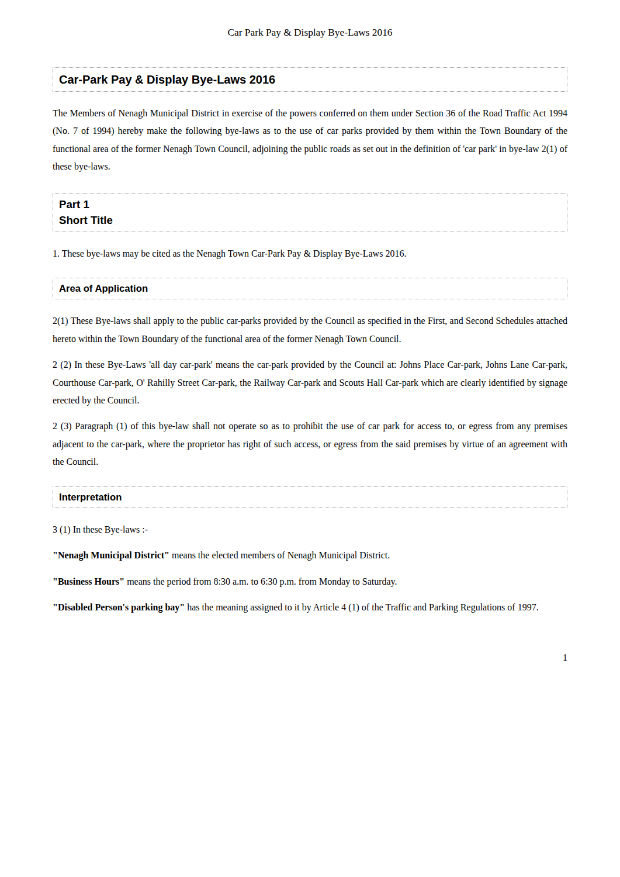Car Park Pay & Display Bye-Laws 2016
Car-Park Pay & Display Bye-Laws 2016
The Members of Nenagh Municipal District in exercise of the powers conferred on them under Section 36 of the Road Traffic Act 1994 (No. 7 of 1994) hereby make the following bye-laws as to the use of car parks provided by them within the Town Boundary of the functional area of the former Nenagh Town Council, adjoining the public roads as set out in the definition of 'car park' in bye-law 2(1) of these bye-laws.
Part 1
Short Title
1. These bye-laws may be cited as the Nenagh Town Car-Park Pay & Display Bye-Laws 2016.
Area of Application
2(1) These Bye-laws shall apply to the public car-parks provided by the Council as specified in the First, and Second Schedules attached hereto within the Town Boundary of the functional area of the former Nenagh Town Council.
2 (2) In these Bye-Laws 'all day car-park' means the car-park provided by the Council at: Johns Place Car-park, Johns Lane Car-park, Courthouse Car-park, O' Rahilly Street Car-park, the Railway Car-park and Scouts Hall Car-park which are clearly identified by signage erected by the Council.
2 (3) Paragraph (1) of this bye-law shall not operate so as to prohibit the use of car park for access to, or egress from any premises adjacent to the car-park, where the proprietor has right of such access, or egress from the said premises by virtue of an agreement with the Council.
Interpretation
3 (1) In these Bye-laws :-
"Nenagh Municipal District" means the elected members of Nenagh Municipal District.
"Business Hours" means the period from 8:30 a.m. to 6:30 p.m. from Monday to Saturday.
"Disabled Person's parking bay" has the meaning assigned to it by Article 4 (1) of the Traffic and Parking Regulations of 1997.
1